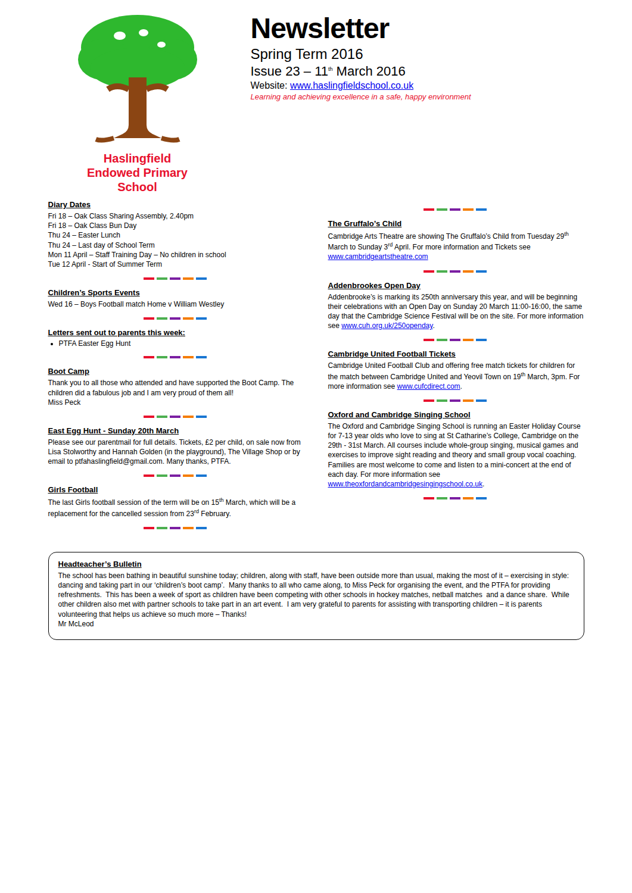Haslingfield
Endowed Primary
School
Newsletter
Spring Term 2016
Issue 23 – 11th March 2016
Website: www.haslingfieldschool.co.uk
Learning and achieving excellence in a safe, happy environment
Diary Dates
Fri 18 – Oak Class Sharing Assembly, 2.40pm
Fri 18 – Oak Class Bun Day
Thu 24 – Easter Lunch
Thu 24 – Last day of School Term
Mon 11 April – Staff Training Day – No children in school
Tue 12 April - Start of Summer Term
Children’s Sports Events
Wed 16 – Boys Football match Home v William Westley
Letters sent out to parents this week:
PTFA Easter Egg Hunt
Boot Camp
Thank you to all those who attended and have supported the Boot Camp. The children did a fabulous job and I am very proud of them all!
Miss Peck
East Egg Hunt - Sunday 20th March
Please see our parentmail for full details. Tickets, £2 per child, on sale now from Lisa Stolworthy and Hannah Golden (in the playground), The Village Shop or by email to ptfahaslingfield@gmail.com. Many thanks, PTFA.
Girls Football
The last Girls football session of the term will be on 15th March, which will be a replacement for the cancelled session from 23rd February.
The Gruffalo’s Child
Cambridge Arts Theatre are showing The Gruffalo’s Child from Tuesday 29th March to Sunday 3rd April. For more information and Tickets see www.cambridgeartstheatre.com
Addenbrookes Open Day
Addenbrooke’s is marking its 250th anniversary this year, and will be beginning their celebrations with an Open Day on Sunday 20 March 11:00-16:00, the same day that the Cambridge Science Festival will be on the site. For more information see www.cuh.org.uk/250openday.
Cambridge United Football Tickets
Cambridge United Football Club and offering free match tickets for children for the match between Cambridge United and Yeovil Town on 19th March, 3pm. For more information see www.cufcdirect.com.
Oxford and Cambridge Singing School
The Oxford and Cambridge Singing School is running an Easter Holiday Course for 7-13 year olds who love to sing at St Catharine’s College, Cambridge on the 29th - 31st March. All courses include whole-group singing, musical games and exercises to improve sight reading and theory and small group vocal coaching. Families are most welcome to come and listen to a mini-concert at the end of each day. For more information see www.theoxfordandcambridgesingingschool.co.uk.
Headteacher’s Bulletin
The school has been bathing in beautiful sunshine today; children, along with staff, have been outside more than usual, making the most of it – exercising in style: dancing and taking part in our ‘children’s boot camp’. Many thanks to all who came along, to Miss Peck for organising the event, and the PTFA for providing refreshments. This has been a week of sport as children have been competing with other schools in hockey matches, netball matches and a dance share. While other children also met with partner schools to take part in an art event. I am very grateful to parents for assisting with transporting children – it is parents volunteering that helps us achieve so much more – Thanks!
Mr McLeod